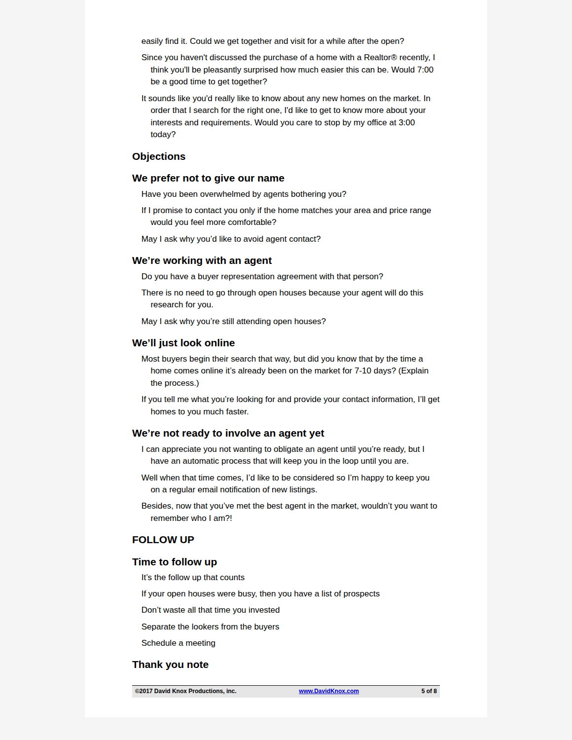easily find it. Could we get together and visit for a while after the open?
Since you haven't discussed the purchase of a home with a Realtor® recently, I think you'll be pleasantly surprised how much easier this can be. Would 7:00 be a good time to get together?
It sounds like you'd really like to know about any new homes on the market. In order that I search for the right one, I'd like to get to know more about your interests and requirements. Would you care to stop by my office at 3:00 today?
Objections
We prefer not to give our name
Have you been overwhelmed by agents bothering you?
If I promise to contact you only if the home matches your area and price range would you feel more comfortable?
May I ask why you’d like to avoid agent contact?
We’re working with an agent
Do you have a buyer representation agreement with that person?
There is no need to go through open houses because your agent will do this research for you.
May I ask why you’re still attending open houses?
We’ll just look online
Most buyers begin their search that way, but did you know that by the time a home comes online it’s already been on the market for 7-10 days? (Explain the process.)
If you tell me what you’re looking for and provide your contact information, I’ll get homes to you much faster.
We’re not ready to involve an agent yet
I can appreciate you not wanting to obligate an agent until you’re ready, but I have an automatic process that will keep you in the loop until you are.
Well when that time comes, I’d like to be considered so I’m happy to keep you on a regular email notification of new listings.
Besides, now that you’ve met the best agent in the market, wouldn’t you want to remember who I am?!
FOLLOW UP
Time to follow up
It’s the follow up that counts
If your open houses were busy, then you have a list of prospects
Don’t waste all that time you invested
Separate the lookers from the buyers
Schedule a meeting
Thank you note
©2017 David Knox Productions, inc. www.DavidKnox.com 5 of 8